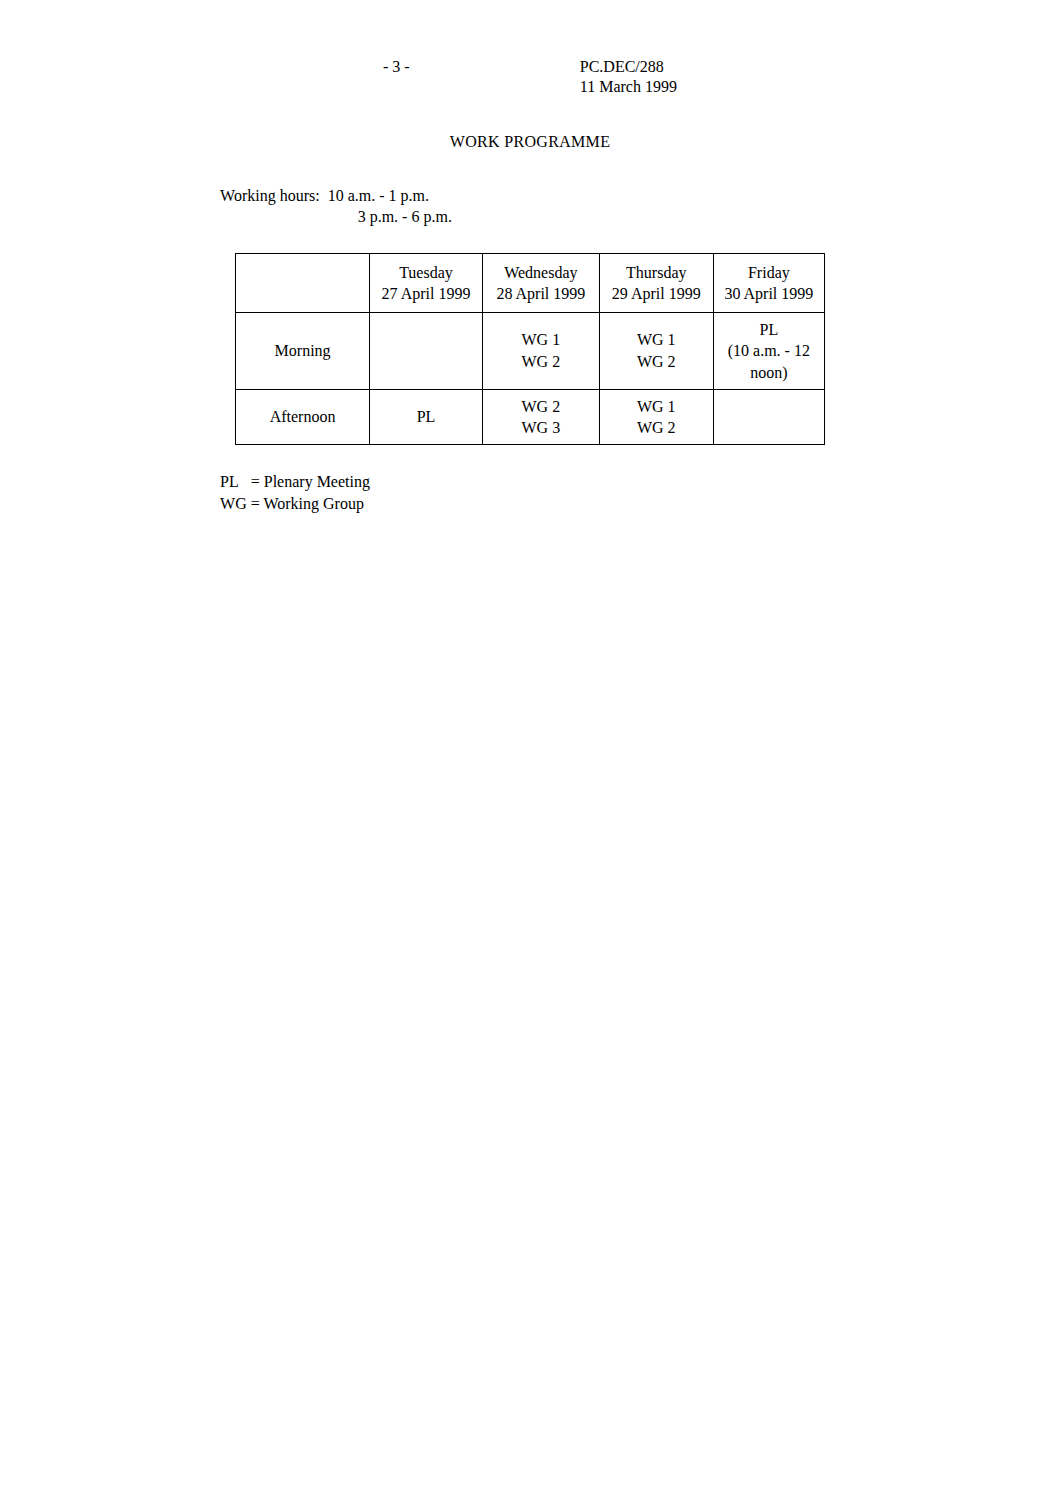- 3 - PC.DEC/288
11 March 1999
WORK PROGRAMME
Working hours: 10 a.m. - 1 p.m. 3 p.m. - 6 p.m.
| | Tuesday 27 April 1999 | Wednesday 28 April 1999 | Thursday 29 April 1999 | Friday 30 April 1999 |
| Morning | | WG 1 WG 2 | WG 1 WG 2 | PL (10 a.m. - 12 noon) |
| Afternoon | PL | WG 2 WG 3 | WG 1 WG 2 | |
PL = Plenary Meeting
WG = Working Group